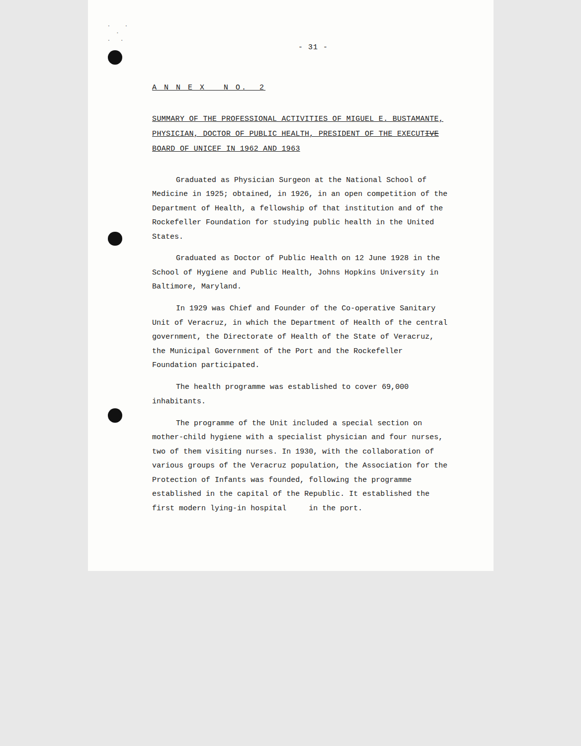. .
.
. .
- 31 -
A N N E X N O. 2
Summary of the professional activities of Miguel E. Bustamante, physician, Doctor of Public Health, President of the Executive Board of UNICEF in 1962 and 1963
Graduated as Physician Surgeon at the National School of Medicine in 1925; obtained, in 1926, in an open competition of the Department of Health, a fellowship of that institution and of the Rockefeller Foundation for studying public health in the United States.
Graduated as Doctor of Public Health on 12 June 1928 in the School of Hygiene and Public Health, Johns Hopkins University in Baltimore, Maryland.
In 1929 was Chief and Founder of the Co-operative Sanitary Unit of Veracruz, in which the Department of Health of the central government, the Directorate of Health of the State of Veracruz, the Municipal Government of the Port and the Rockefeller Foundation participated.
The health programme was established to cover 69,000 inhabitants.
The programme of the Unit included a special section on mother-child hygiene with a specialist physician and four nurses, two of them visiting nurses. In 1930, with the collaboration of various groups of the Veracruz population, the Association for the Protection of Infants was founded, following the programme established in the capital of the Republic. It established the first modern lying-in hospital in the port.